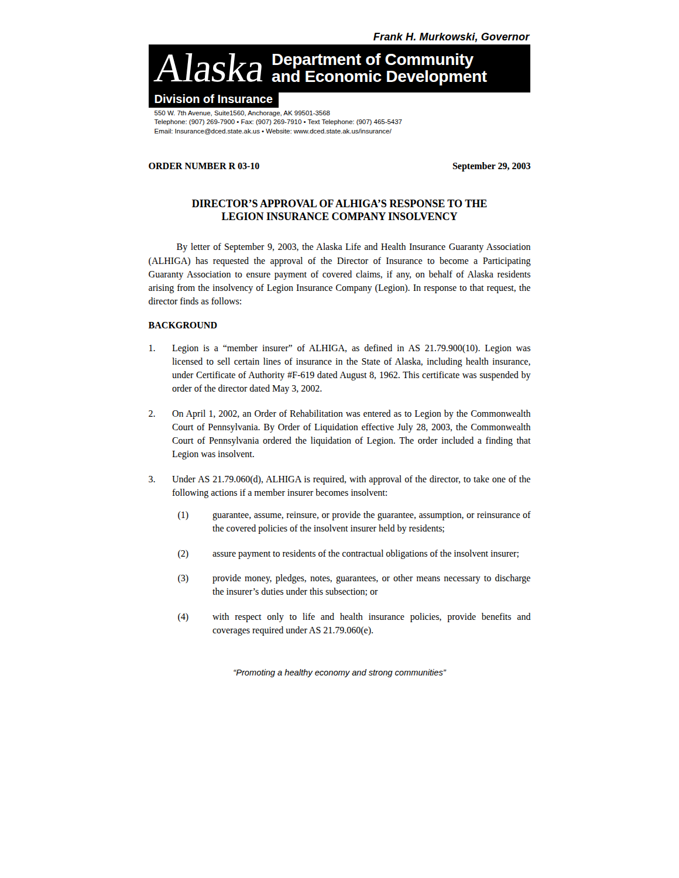Frank H. Murkowski, Governor
Alaska
Department of Community and Economic Development
Division of Insurance
550 W. 7th Avenue, Suite1560, Anchorage, AK 99501-3568
Telephone: (907) 269-7900 • Fax: (907) 269-7910 • Text Telephone: (907) 465-5437
Email: Insurance@dced.state.ak.us • Website: www.dced.state.ak.us/insurance/
ORDER NUMBER R 03-10 September 29, 2003
Director’s Approval of ALHIGA’s Response to the
Legion Insurance Company Insolvency
By letter of September 9, 2003, the Alaska Life and Health Insurance Guaranty Association (ALHIGA) has requested the approval of the Director of Insurance to become a Participating Guaranty Association to ensure payment of covered claims, if any, on behalf of Alaska residents arising from the insolvency of Legion Insurance Company (Legion). In response to that request, the director finds as follows:
Background
Legion is a “member insurer” of ALHIGA, as defined in AS 21.79.900(10). Legion was licensed to sell certain lines of insurance in the State of Alaska, including health insurance, under Certificate of Authority #F-619 dated August 8, 1962. This certificate was suspended by order of the director dated May 3, 2002.
On April 1, 2002, an Order of Rehabilitation was entered as to Legion by the Commonwealth Court of Pennsylvania. By Order of Liquidation effective July 28, 2003, the Commonwealth Court of Pennsylvania ordered the liquidation of Legion. The order included a finding that Legion was insolvent.
Under AS 21.79.060(d), ALHIGA is required, with approval of the director, to take one of the following actions if a member insurer becomes insolvent:
guarantee, assume, reinsure, or provide the guarantee, assumption, or reinsurance of the covered policies of the insolvent insurer held by residents;
assure payment to residents of the contractual obligations of the insolvent insurer;
provide money, pledges, notes, guarantees, or other means necessary to discharge the insurer’s duties under this subsection; or
with respect only to life and health insurance policies, provide benefits and coverages required under AS 21.79.060(e).
“Promoting a healthy economy and strong communities”